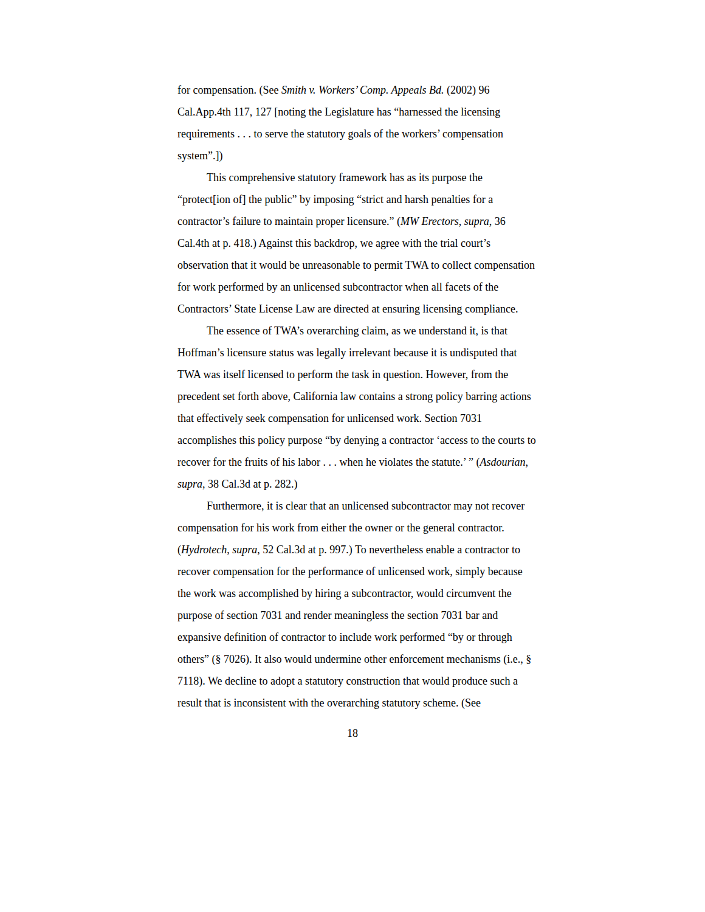for compensation. (See Smith v. Workers’ Comp. Appeals Bd. (2002) 96 Cal.App.4th 117, 127 [noting the Legislature has “harnessed the licensing requirements . . . to serve the statutory goals of the workers’ compensation system”.])
This comprehensive statutory framework has as its purpose the “protect[ion of] the public” by imposing “strict and harsh penalties for a contractor’s failure to maintain proper licensure.” (MW Erectors, supra, 36 Cal.4th at p. 418.) Against this backdrop, we agree with the trial court’s observation that it would be unreasonable to permit TWA to collect compensation for work performed by an unlicensed subcontractor when all facets of the Contractors’ State License Law are directed at ensuring licensing compliance.
The essence of TWA’s overarching claim, as we understand it, is that Hoffman’s licensure status was legally irrelevant because it is undisputed that TWA was itself licensed to perform the task in question. However, from the precedent set forth above, California law contains a strong policy barring actions that effectively seek compensation for unlicensed work. Section 7031 accomplishes this policy purpose “by denying a contractor ‘access to the courts to recover for the fruits of his labor . . . when he violates the statute.’ ” (Asdourian, supra, 38 Cal.3d at p. 282.)
Furthermore, it is clear that an unlicensed subcontractor may not recover compensation for his work from either the owner or the general contractor. (Hydrotech, supra, 52 Cal.3d at p. 997.) To nevertheless enable a contractor to recover compensation for the performance of unlicensed work, simply because the work was accomplished by hiring a subcontractor, would circumvent the purpose of section 7031 and render meaningless the section 7031 bar and expansive definition of contractor to include work performed “by or through others” (§ 7026). It also would undermine other enforcement mechanisms (i.e., § 7118). We decline to adopt a statutory construction that would produce such a result that is inconsistent with the overarching statutory scheme. (See
18